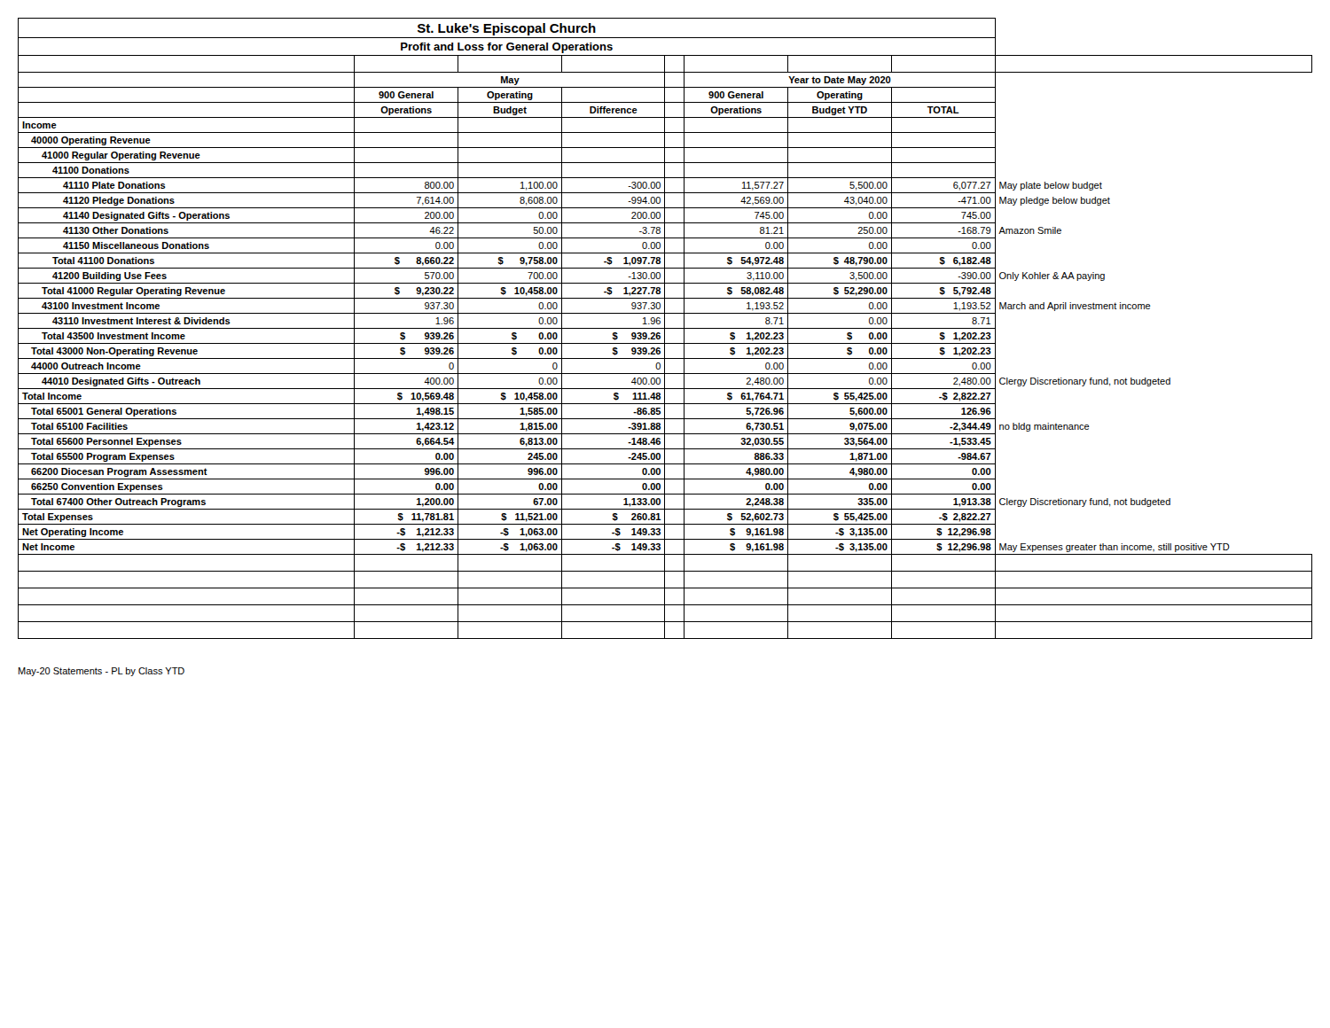| St. Luke's Episcopal Church | |
| Profit and Loss for General Operations | |
| | May | | Year to Date May 2020 | |
| | 900 General | Operating | | | 900 General | Operating | | |
| | Operations | Budget | Difference | | Operations | Budget YTD | TOTAL | |
| Income | | | | | | | | |
| 40000 Operating Revenue | | | | | | | | |
| 41000 Regular Operating Revenue | | | | | | | | |
| 41100 Donations | | | | | | | | |
| 41110 Plate Donations | 800.00 | 1,100.00 | -300.00 | | 11,577.27 | 5,500.00 | 6,077.27 | May plate below budget |
| 41120 Pledge Donations | 7,614.00 | 8,608.00 | -994.00 | | 42,569.00 | 43,040.00 | -471.00 | May pledge below budget |
| 41140 Designated Gifts - Operations | 200.00 | 0.00 | 200.00 | | 745.00 | 0.00 | 745.00 | |
| 41130 Other Donations | 46.22 | 50.00 | -3.78 | | 81.21 | 250.00 | -168.79 | Amazon Smile |
| 41150 Miscellaneous Donations | 0.00 | 0.00 | 0.00 | | 0.00 | 0.00 | 0.00 | |
| Total 41100 Donations | $ 8,660.22 | $ 9,758.00 | -$ 1,097.78 | | $ 54,972.48 | $ 48,790.00 | $ 6,182.48 | |
| 41200 Building Use Fees | 570.00 | 700.00 | -130.00 | | 3,110.00 | 3,500.00 | -390.00 | Only Kohler & AA paying |
| Total 41000 Regular Operating Revenue | $ 9,230.22 | $ 10,458.00 | -$ 1,227.78 | | $ 58,082.48 | $ 52,290.00 | $ 5,792.48 | |
| 43100 Investment Income | 937.30 | 0.00 | 937.30 | | 1,193.52 | 0.00 | 1,193.52 | March and April investment income |
| 43110 Investment Interest & Dividends | 1.96 | 0.00 | 1.96 | | 8.71 | 0.00 | 8.71 | |
| Total 43500 Investment Income | $ 939.26 | $ 0.00 | $ 939.26 | | $ 1,202.23 | $ 0.00 | $ 1,202.23 | |
| Total 43000 Non-Operating Revenue | $ 939.26 | $ 0.00 | $ 939.26 | | $ 1,202.23 | $ 0.00 | $ 1,202.23 | |
| 44000 Outreach Income | 0 | 0 | 0 | | 0.00 | 0.00 | 0.00 | |
| 44010 Designated Gifts - Outreach | 400.00 | 0.00 | 400.00 | | 2,480.00 | 0.00 | 2,480.00 | Clergy Discretionary fund, not budgeted |
| Total Income | $ 10,569.48 | $ 10,458.00 | $ 111.48 | | $ 61,764.71 | $ 55,425.00 | -$ 2,822.27 | |
| Total 65001 General Operations | 1,498.15 | 1,585.00 | -86.85 | | 5,726.96 | 5,600.00 | 126.96 | |
| Total 65100 Facilities | 1,423.12 | 1,815.00 | -391.88 | | 6,730.51 | 9,075.00 | -2,344.49 | no bldg maintenance |
| Total 65600 Personnel Expenses | 6,664.54 | 6,813.00 | -148.46 | | 32,030.55 | 33,564.00 | -1,533.45 | |
| Total 65500 Program Expenses | 0.00 | 245.00 | -245.00 | | 886.33 | 1,871.00 | -984.67 | |
| 66200 Diocesan Program Assessment | 996.00 | 996.00 | 0.00 | | 4,980.00 | 4,980.00 | 0.00 | |
| 66250 Convention Expenses | 0.00 | 0.00 | 0.00 | | 0.00 | 0.00 | 0.00 | |
| Total 67400 Other Outreach Programs | 1,200.00 | 67.00 | 1,133.00 | | 2,248.38 | 335.00 | 1,913.38 | Clergy Discretionary fund, not budgeted |
| Total Expenses | $ 11,781.81 | $ 11,521.00 | $ 260.81 | | $ 52,602.73 | $ 55,425.00 | -$ 2,822.27 | |
| Net Operating Income | -$ 1,212.33 | -$ 1,063.00 | -$ 149.33 | | $ 9,161.98 | -$ 3,135.00 | $ 12,296.98 | |
| Net Income | -$ 1,212.33 | -$ 1,063.00 | -$ 149.33 | | $ 9,161.98 | -$ 3,135.00 | $ 12,296.98 | May Expenses greater than income, still positive YTD |
May-20 Statements - PL by Class YTD